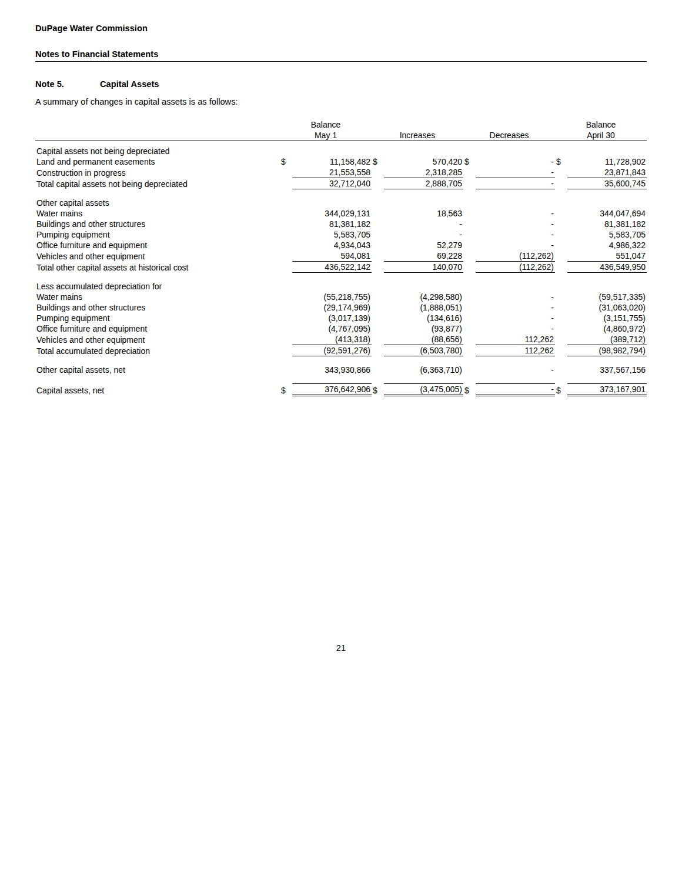DuPage Water Commission
Notes to Financial Statements
Note 5. Capital Assets
A summary of changes in capital assets is as follows:
| | Balance | | | | | Balance |
| | May 1 | Increases | Decreases | April 30 |
| Capital assets not being depreciated | | | | | | | | |
| Land and permanent easements | $ | 11,158,482 | $ | 570,420 | $ | - | $ | 11,728,902 |
| Construction in progress | | 21,553,558 | | 2,318,285 | | - | | 23,871,843 |
| Total capital assets not being depreciated | | 32,712,040 | | 2,888,705 | | - | | 35,600,745 |
| Other capital assets | | | | | | | | |
| Water mains | | 344,029,131 | | 18,563 | | - | | 344,047,694 |
| Buildings and other structures | | 81,381,182 | | - | | - | | 81,381,182 |
| Pumping equipment | | 5,583,705 | | - | | - | | 5,583,705 |
| Office furniture and equipment | | 4,934,043 | | 52,279 | | - | | 4,986,322 |
| Vehicles and other equipment | | 594,081 | | 69,228 | | (112,262) | | 551,047 |
| Total other capital assets at historical cost | | 436,522,142 | | 140,070 | | (112,262) | | 436,549,950 |
| Less accumulated depreciation for | | | | | | | | |
| Water mains | | (55,218,755) | | (4,298,580) | | - | | (59,517,335) |
| Buildings and other structures | | (29,174,969) | | (1,888,051) | | - | | (31,063,020) |
| Pumping equipment | | (3,017,139) | | (134,616) | | - | | (3,151,755) |
| Office furniture and equipment | | (4,767,095) | | (93,877) | | - | | (4,860,972) |
| Vehicles and other equipment | | (413,318) | | (88,656) | | 112,262 | | (389,712) |
| Total accumulated depreciation | | (92,591,276) | | (6,503,780) | | 112,262 | | (98,982,794) |
| Other capital assets, net | | 343,930,866 | | (6,363,710) | | - | | 337,567,156 |
| Capital assets, net | $ | 376,642,906 | $ | (3,475,005) | $ | - | $ | 373,167,901 |
21